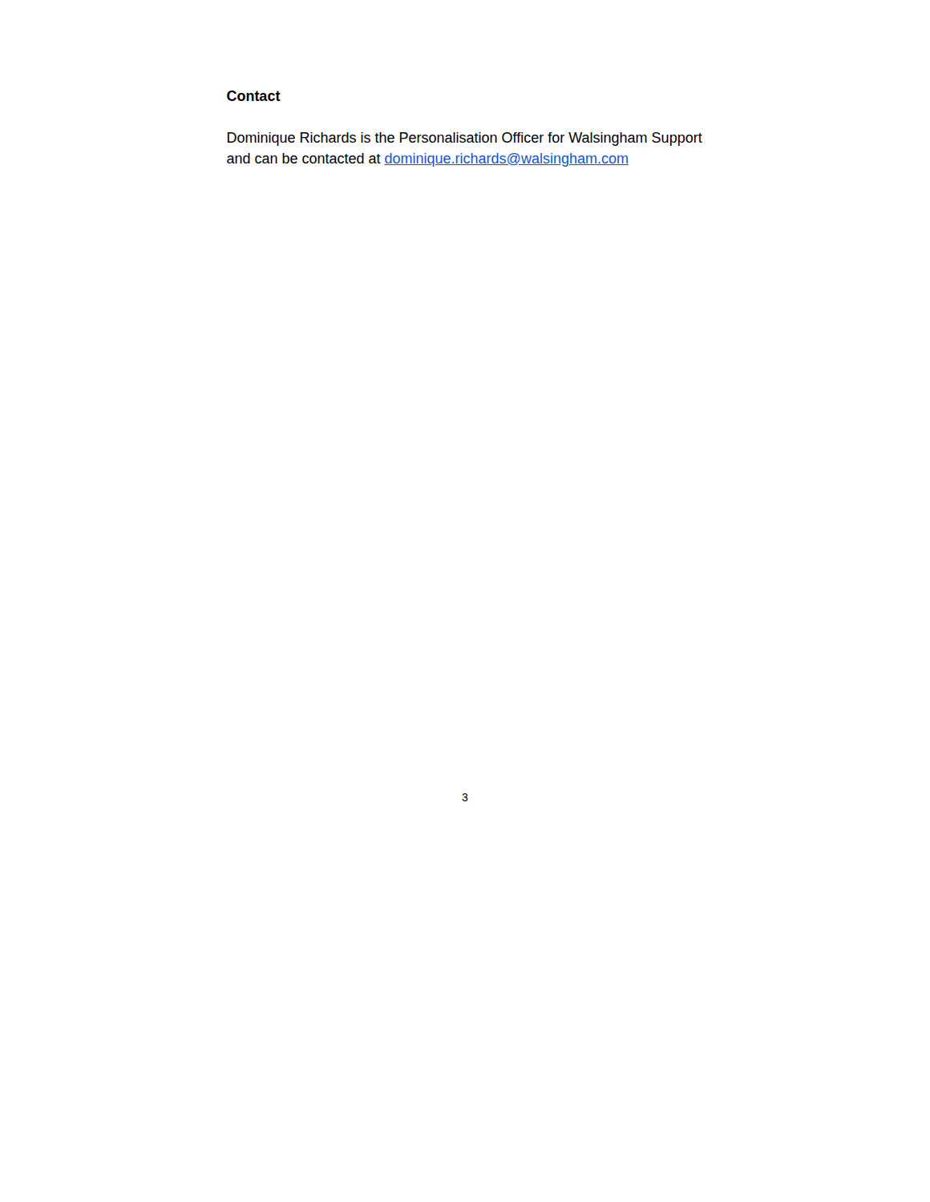Contact
Dominique Richards is the Personalisation Officer for Walsingham Support and can be contacted at dominique.richards@walsingham.com
3